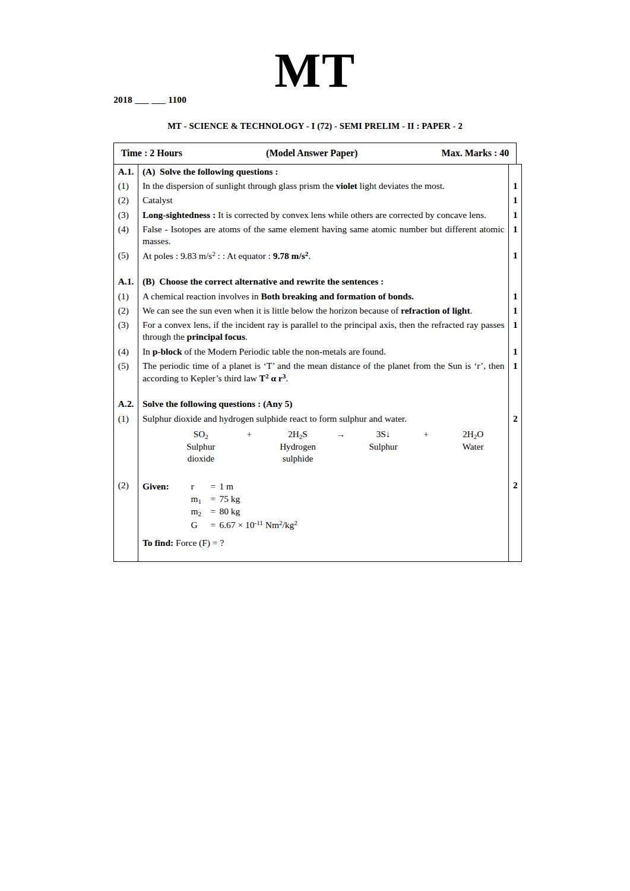MT
2018 ___ ___ 1100
MT - SCIENCE & TECHNOLOGY - I (72) - SEMI PRELIM - II : PAPER - 2
Time : 2 Hours
(Model Answer Paper)
Max. Marks : 40
| A.1. | (A) Solve the following questions : | |
| (1) | In the dispersion of sunlight through glass prism the violet light deviates the most. | 1 |
| (2) | Catalyst | 1 |
| (3) | Long-sightedness : It is corrected by convex lens while others are corrected by concave lens. | 1 |
| (4) | False - Isotopes are atoms of the same element having same atomic number but different atomic masses. | 1 |
| (5) | At poles : 9.83 m/s 2 : : At equator : 9.78 m/s 2 . | 1 |
| A.1. | (B) Choose the correct alternative and rewrite the sentences : | |
| (1) | A chemical reaction involves in Both breaking and formation of bonds. | 1 |
| (2) | We can see the sun even when it is little below the horizon because of refraction of light . | 1 |
| (3) | For a convex lens, if the incident ray is parallel to the principal axis, then the refracted ray passes through the principal focus . | 1 |
| (4) | In p-block of the Modern Periodic table the non-metals are found. | 1 |
| (5) | The periodic time of a planet is ‘T’ and the mean distance of the planet from the Sun is ‘r’, then according to Kepler’s third law T 2 α r 3 . | 1 |
| A.2. | Solve the following questions : (Any 5) | |
| (1) | Sulphur dioxide and hydrogen sulphide react to form sulphur and water. SO 2 + 2H 2 S → 3S↓ + 2H 2 O Sulphur Hydrogen Sulphur Water dioxide sulphide | 2 |
| (2) | Given: r = 1 m m 1 = 75 kg m 2 = 80 kg G = 6.67 × 10 -11 Nm 2 /kg 2 To find: Force (F) = ? | 2 |